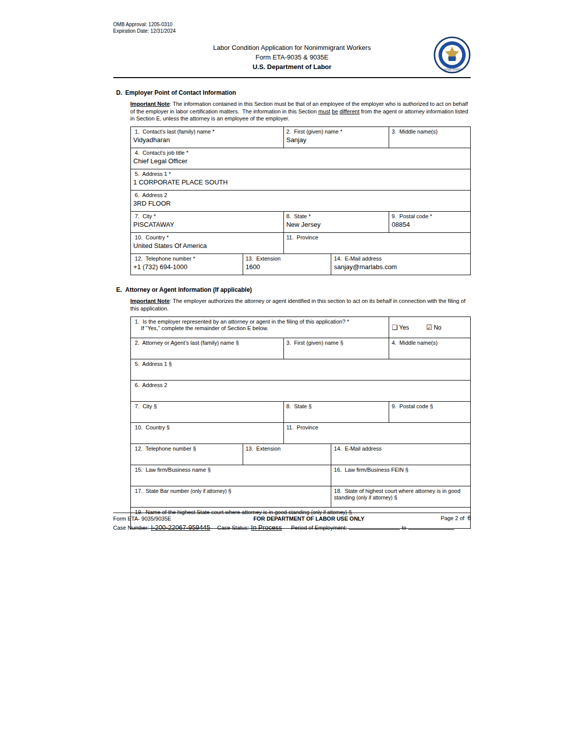OMB Approval: 1205-0310
Expiration Date: 12/31/2024
UNITED STATES
Labor Condition Application for Nonimmigrant Workers
Form ETA-9035 & 9035E
U.S. Department of Labor
D. Employer Point of Contact Information
Important Note: The information contained in this Section must be that of an employee of the employer who is authorized to act on behalf of the employer in labor certification matters. The information in this Section must be different from the agent or attorney information listed in Section E, unless the attorney is an employee of the employer.
| 1. Contact’s last (family) name * Vidyadharan | 2. First (given) name * Sanjay | 3. Middle name(s) |
| 4. Contact’s job title * Chief Legal Officer |
| 5. Address 1 * 1 CORPORATE PLACE SOUTH |
| 6. Address 2 3RD FLOOR |
| 7. City * PISCATAWAY | 8. State * New Jersey | 9. Postal code * 08854 |
| 10. Country * United States Of America | 11. Province |
| 12. Telephone number * +1 (732) 694-1000 | 13. Extension 1600 | 14. E-Mail address sanjay@marlabs.com |
E. Attorney or Agent Information (If applicable)
Important Note: The employer authorizes the attorney or agent identified in this section to act on its behalf in connection with the filing of this application.
| 1. Is the employer represented by an attorney or agent in the filing of this application? * If “Yes,” complete the remainder of Section E below. | ❑ Yes ☑ No |
| 2. Attorney or Agent’s last (family) name § | 3. First (given) name § | 4. Middle name(s) |
| 5. Address 1 § |
| 6. Address 2 |
| 7. City § | 8. State § | 9. Postal code § |
| 10. Country § | 11. Province |
| 12. Telephone number § | 13. Extension | 14. E-Mail address |
| 15. Law firm/Business name § | 16. Law firm/Business FEIN § |
| 17. State Bar number (only if attorney) § | 18. State of highest court where attorney is in good standing (only if attorney) § |
| 19. Name of the highest State court where attorney is in good standing (only if attorney) § |
Form ETA- 9035/9035E
FOR DEPARTMENT OF LABOR USE ONLY
Page 2 of 6
Case Number: I-200-22067-959445 Case Status: In Process Period of Employment: to